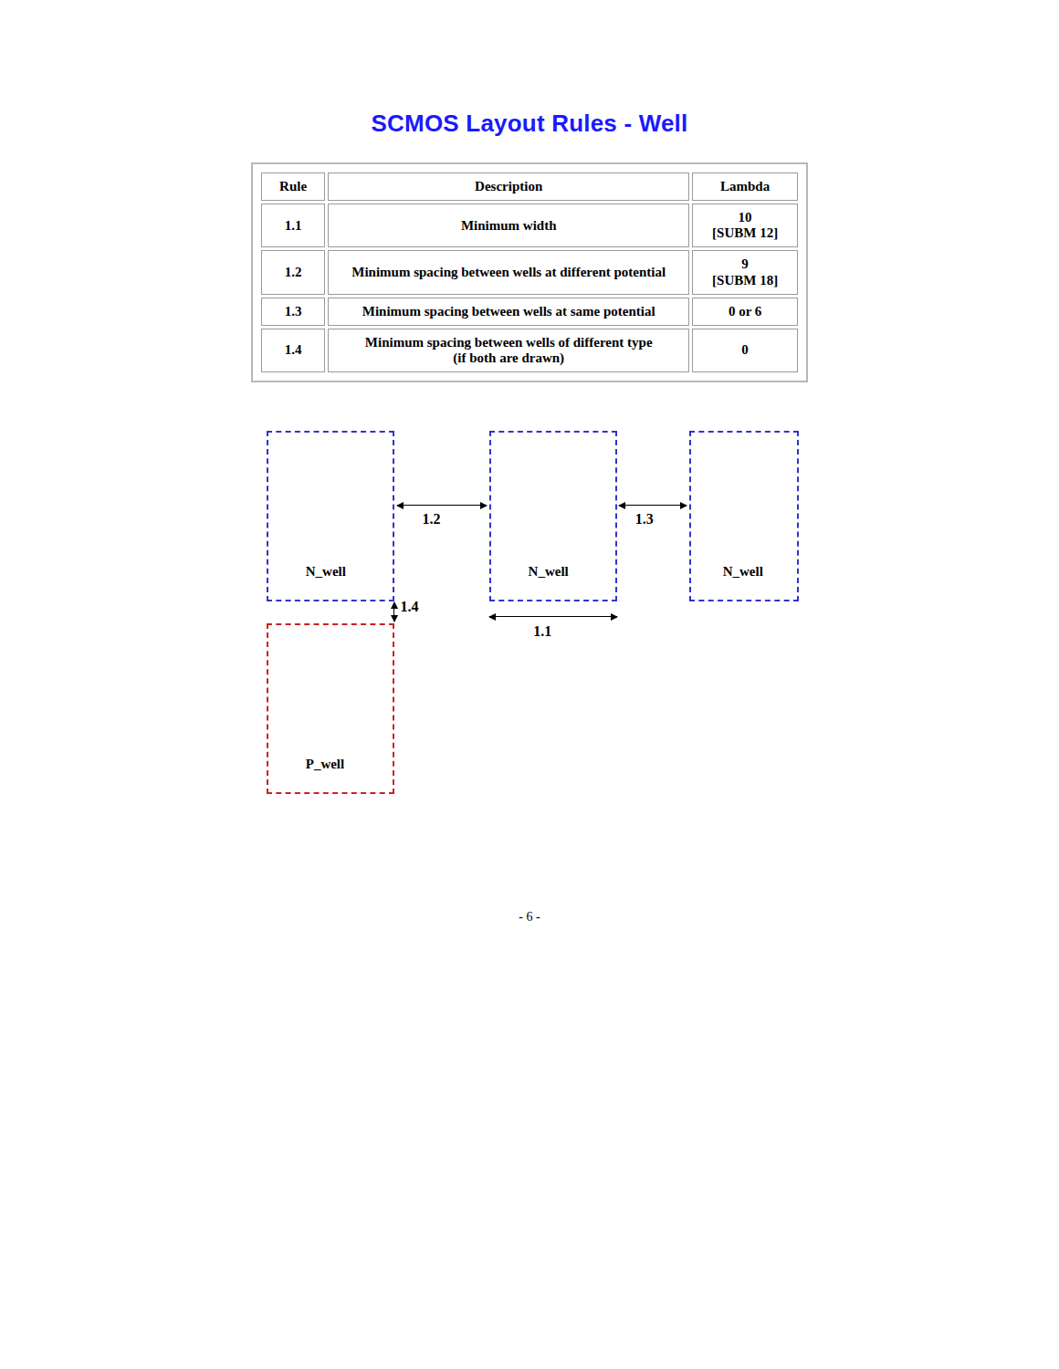SCMOS Layout Rules - Well
| Rule | Description | Lambda |
| 1.1 | Minimum width | 10 [SUBM 12] |
| 1.2 | Minimum spacing between wells at different potential | 9 [SUBM 18] |
| 1.3 | Minimum spacing between wells at same potential | 0 or 6 |
| 1.4 | Minimum spacing between wells of different type (if both are drawn) | 0 |
N_well
N_well
N_well
P_well
1.2
1.3
1.1
1.4
- 6 -